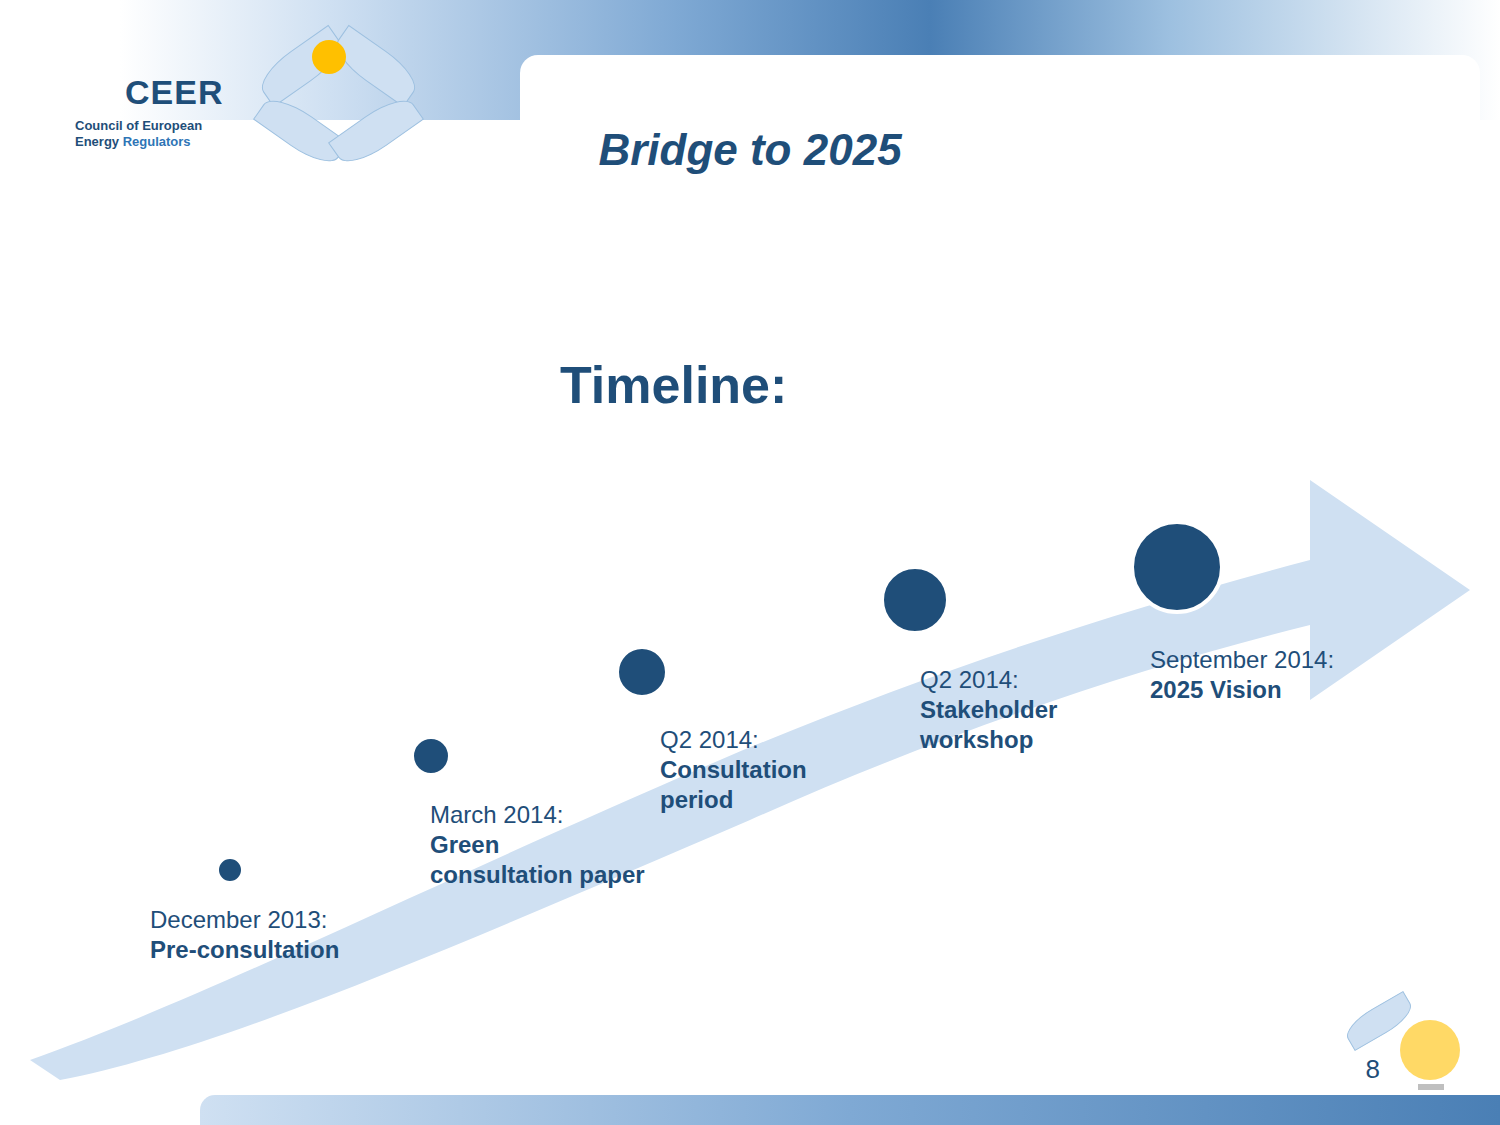CEER
Council of European
Energy Regulators
Bridge to 2025
Timeline:
December 2013:
Pre-consultation
March 2014:
Green consultation paper
Q2 2014:
Consultation period
Q2 2014:
Stakeholder workshop
September 2014:
2025 Vision
8